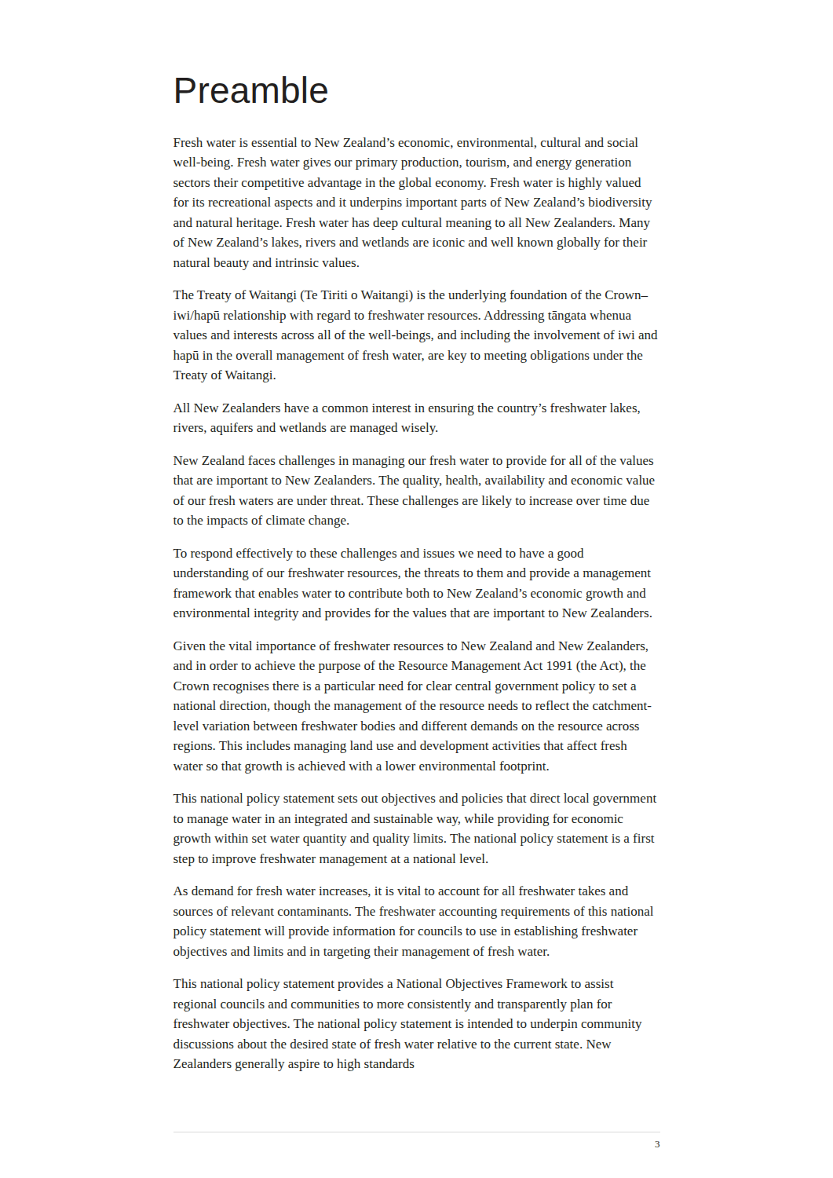Preamble
Fresh water is essential to New Zealand’s economic, environmental, cultural and social well-being. Fresh water gives our primary production, tourism, and energy generation sectors their competitive advantage in the global economy. Fresh water is highly valued for its recreational aspects and it underpins important parts of New Zealand’s biodiversity and natural heritage. Fresh water has deep cultural meaning to all New Zealanders. Many of New Zealand’s lakes, rivers and wetlands are iconic and well known globally for their natural beauty and intrinsic values.
The Treaty of Waitangi (Te Tiriti o Waitangi) is the underlying foundation of the Crown–iwi/hapū relationship with regard to freshwater resources. Addressing tāngata whenua values and interests across all of the well-beings, and including the involvement of iwi and hapū in the overall management of fresh water, are key to meeting obligations under the Treaty of Waitangi.
All New Zealanders have a common interest in ensuring the country’s freshwater lakes, rivers, aquifers and wetlands are managed wisely.
New Zealand faces challenges in managing our fresh water to provide for all of the values that are important to New Zealanders. The quality, health, availability and economic value of our fresh waters are under threat. These challenges are likely to increase over time due to the impacts of climate change.
To respond effectively to these challenges and issues we need to have a good understanding of our freshwater resources, the threats to them and provide a management framework that enables water to contribute both to New Zealand’s economic growth and environmental integrity and provides for the values that are important to New Zealanders.
Given the vital importance of freshwater resources to New Zealand and New Zealanders, and in order to achieve the purpose of the Resource Management Act 1991 (the Act), the Crown recognises there is a particular need for clear central government policy to set a national direction, though the management of the resource needs to reflect the catchment-level variation between freshwater bodies and different demands on the resource across regions. This includes managing land use and development activities that affect fresh water so that growth is achieved with a lower environmental footprint.
This national policy statement sets out objectives and policies that direct local government to manage water in an integrated and sustainable way, while providing for economic growth within set water quantity and quality limits. The national policy statement is a first step to improve freshwater management at a national level.
As demand for fresh water increases, it is vital to account for all freshwater takes and sources of relevant contaminants. The freshwater accounting requirements of this national policy statement will provide information for councils to use in establishing freshwater objectives and limits and in targeting their management of fresh water.
This national policy statement provides a National Objectives Framework to assist regional councils and communities to more consistently and transparently plan for freshwater objectives. The national policy statement is intended to underpin community discussions about the desired state of fresh water relative to the current state. New Zealanders generally aspire to high standards
3